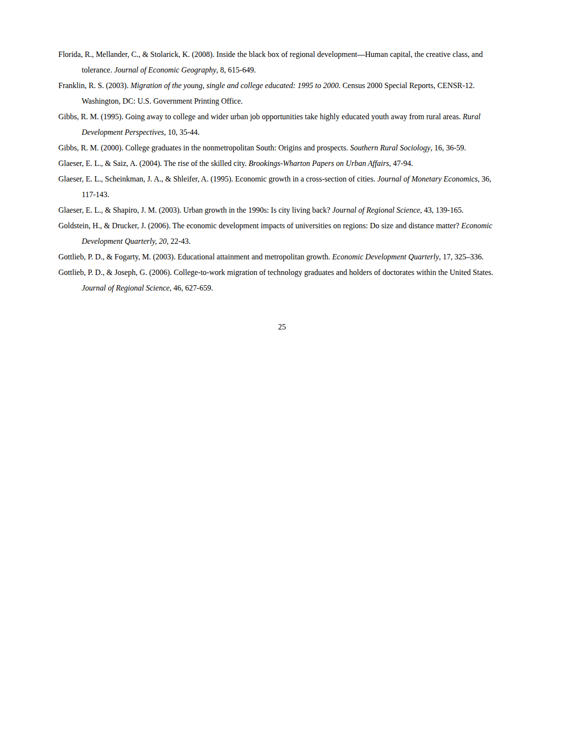Florida, R., Mellander, C., & Stolarick, K. (2008). Inside the black box of regional development—Human capital, the creative class, and tolerance. Journal of Economic Geography, 8, 615-649.
Franklin, R. S. (2003). Migration of the young, single and college educated: 1995 to 2000. Census 2000 Special Reports, CENSR-12. Washington, DC: U.S. Government Printing Office.
Gibbs, R. M. (1995). Going away to college and wider urban job opportunities take highly educated youth away from rural areas. Rural Development Perspectives, 10, 35-44.
Gibbs, R. M. (2000). College graduates in the nonmetropolitan South: Origins and prospects. Southern Rural Sociology, 16, 36-59.
Glaeser, E. L., & Saiz, A. (2004). The rise of the skilled city. Brookings-Wharton Papers on Urban Affairs, 47-94.
Glaeser, E. L., Scheinkman, J. A., & Shleifer, A. (1995). Economic growth in a cross-section of cities. Journal of Monetary Economics, 36, 117-143.
Glaeser, E. L., & Shapiro, J. M. (2003). Urban growth in the 1990s: Is city living back? Journal of Regional Science, 43, 139-165.
Goldstein, H., & Drucker, J. (2006). The economic development impacts of universities on regions: Do size and distance matter? Economic Development Quarterly, 20, 22-43.
Gottlieb, P. D., & Fogarty, M. (2003). Educational attainment and metropolitan growth. Economic Development Quarterly, 17, 325–336.
Gottlieb, P. D., & Joseph, G. (2006). College-to-work migration of technology graduates and holders of doctorates within the United States. Journal of Regional Science, 46, 627-659.
25